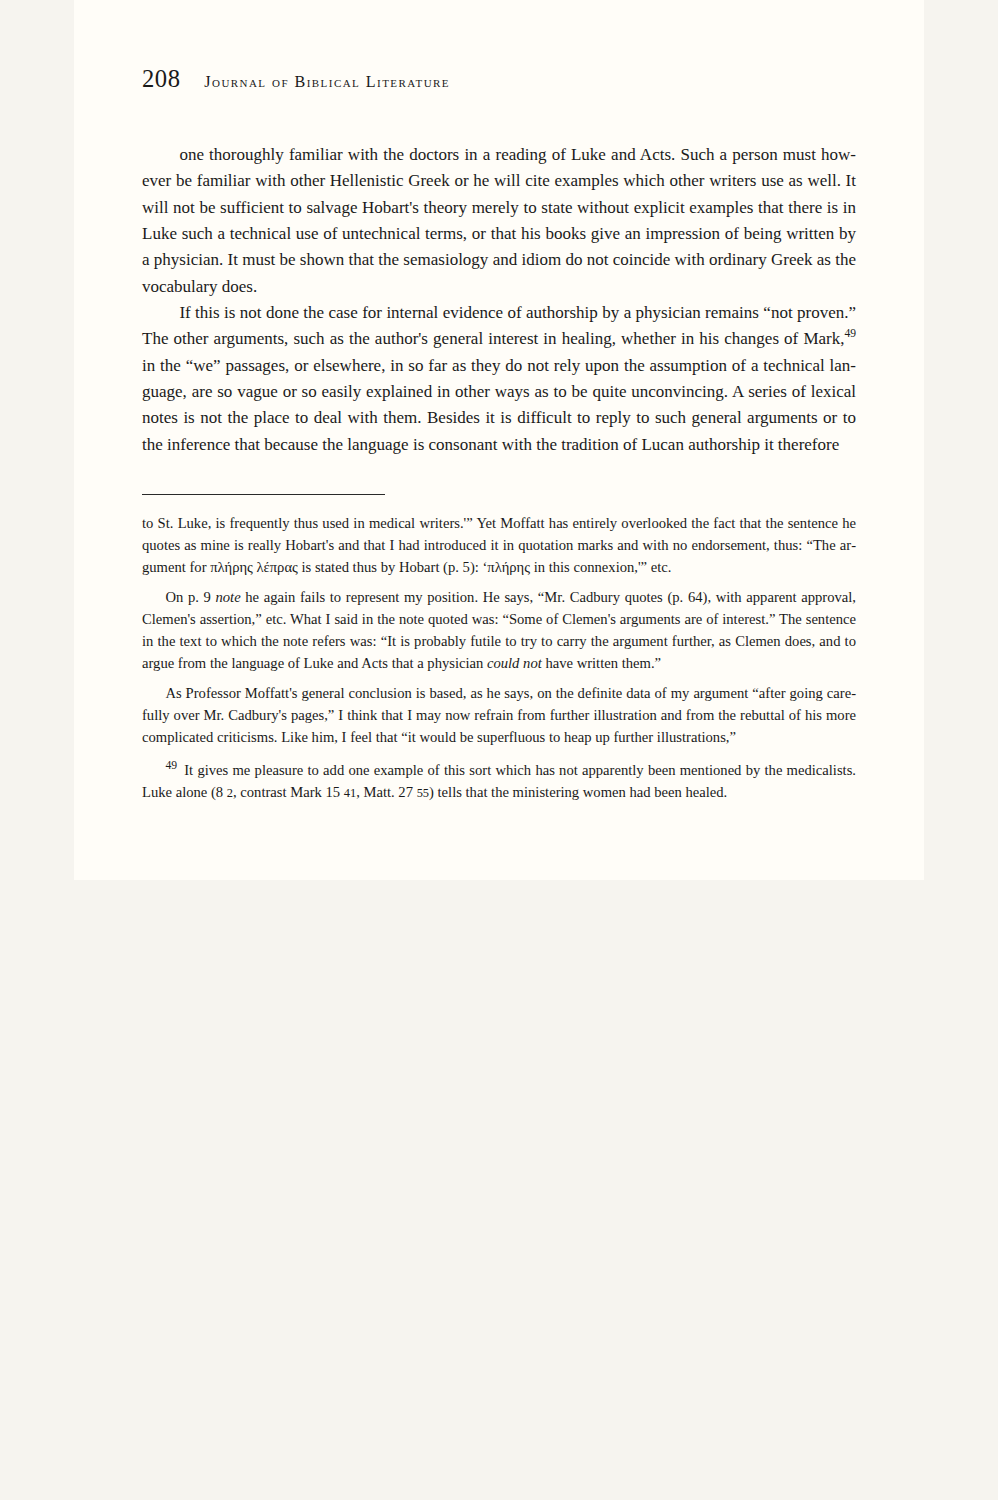208 Journal of Biblical Literature
one thoroughly familiar with the doctors in a reading of Luke and Acts. Such a person must however be familiar with other Hellenistic Greek or he will cite examples which other writers use as well. It will not be sufficient to salvage Hobart's theory merely to state without explicit examples that there is in Luke such a technical use of untechnical terms, or that his books give an impression of being written by a physician. It must be shown that the semasiology and idiom do not coincide with ordinary Greek as the vocabulary does.
If this is not done the case for internal evidence of authorship by a physician remains “not proven.” The other arguments, such as the author's general interest in healing, whether in his changes of Mark,49 in the “we” passages, or elsewhere, in so far as they do not rely upon the assumption of a technical language, are so vague or so easily explained in other ways as to be quite unconvincing. A series of lexical notes is not the place to deal with them. Besides it is difficult to reply to such general arguments or to the inference that because the language is consonant with the tradition of Lucan authorship it therefore
to St. Luke, is frequently thus used in medical writers.'” Yet Moffatt has entirely overlooked the fact that the sentence he quotes as mine is really Hobart's and that I had introduced it in quotation marks and with no endorsement, thus: “The argument for πλήρης λέπρας is stated thus by Hobart (p. 5): ‘πλήρης in this connexion,'” etc.
On p. 9 note he again fails to represent my position. He says, “Mr. Cadbury quotes (p. 64), with apparent approval, Clemen's assertion,” etc. What I said in the note quoted was: “Some of Clemen's arguments are of interest.” The sentence in the text to which the note refers was: “It is probably futile to try to carry the argument further, as Clemen does, and to argue from the language of Luke and Acts that a physician could not have written them.”
As Professor Moffatt's general conclusion is based, as he says, on the definite data of my argument “after going carefully over Mr. Cadbury's pages,” I think that I may now refrain from further illustration and from the rebuttal of his more complicated criticisms. Like him, I feel that “it would be superfluous to heap up further illustrations,”
49 It gives me pleasure to add one example of this sort which has not apparently been mentioned by the medicalists. Luke alone (8 2, contrast Mark 15 41, Matt. 27 55) tells that the ministering women had been healed.